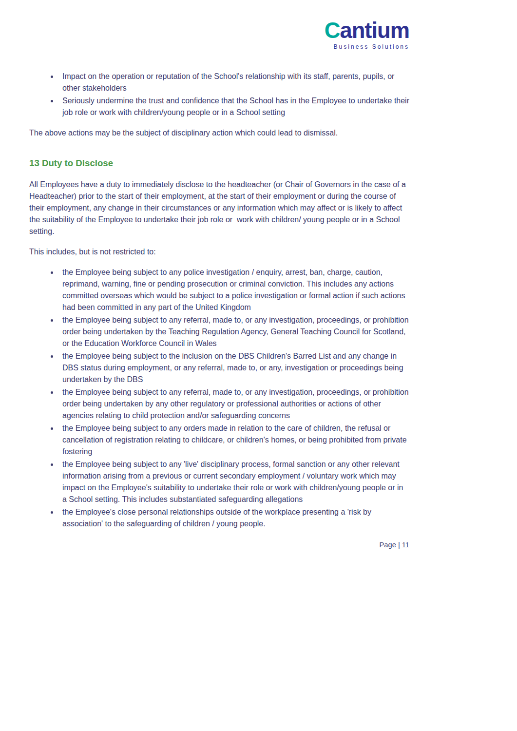Cantium
Business Solutions
Impact on the operation or reputation of the School's relationship with its staff, parents, pupils, or other stakeholders
Seriously undermine the trust and confidence that the School has in the Employee to undertake their job role or work with children/young people or in a School setting
The above actions may be the subject of disciplinary action which could lead to dismissal.
13 Duty to Disclose
All Employees have a duty to immediately disclose to the headteacher (or Chair of Governors in the case of a Headteacher) prior to the start of their employment, at the start of their employment or during the course of their employment, any change in their circumstances or any information which may affect or is likely to affect the suitability of the Employee to undertake their job role or work with children/ young people or in a School setting.
This includes, but is not restricted to:
the Employee being subject to any police investigation / enquiry, arrest, ban, charge, caution, reprimand, warning, fine or pending prosecution or criminal conviction. This includes any actions committed overseas which would be subject to a police investigation or formal action if such actions had been committed in any part of the United Kingdom
the Employee being subject to any referral, made to, or any investigation, proceedings, or prohibition order being undertaken by the Teaching Regulation Agency, General Teaching Council for Scotland, or the Education Workforce Council in Wales
the Employee being subject to the inclusion on the DBS Children's Barred List and any change in DBS status during employment, or any referral, made to, or any, investigation or proceedings being undertaken by the DBS
the Employee being subject to any referral, made to, or any investigation, proceedings, or prohibition order being undertaken by any other regulatory or professional authorities or actions of other agencies relating to child protection and/or safeguarding concerns
the Employee being subject to any orders made in relation to the care of children, the refusal or cancellation of registration relating to childcare, or children's homes, or being prohibited from private fostering
the Employee being subject to any 'live' disciplinary process, formal sanction or any other relevant information arising from a previous or current secondary employment / voluntary work which may impact on the Employee's suitability to undertake their role or work with children/young people or in a School setting. This includes substantiated safeguarding allegations
the Employee's close personal relationships outside of the workplace presenting a 'risk by association' to the safeguarding of children / young people.
Page | 11